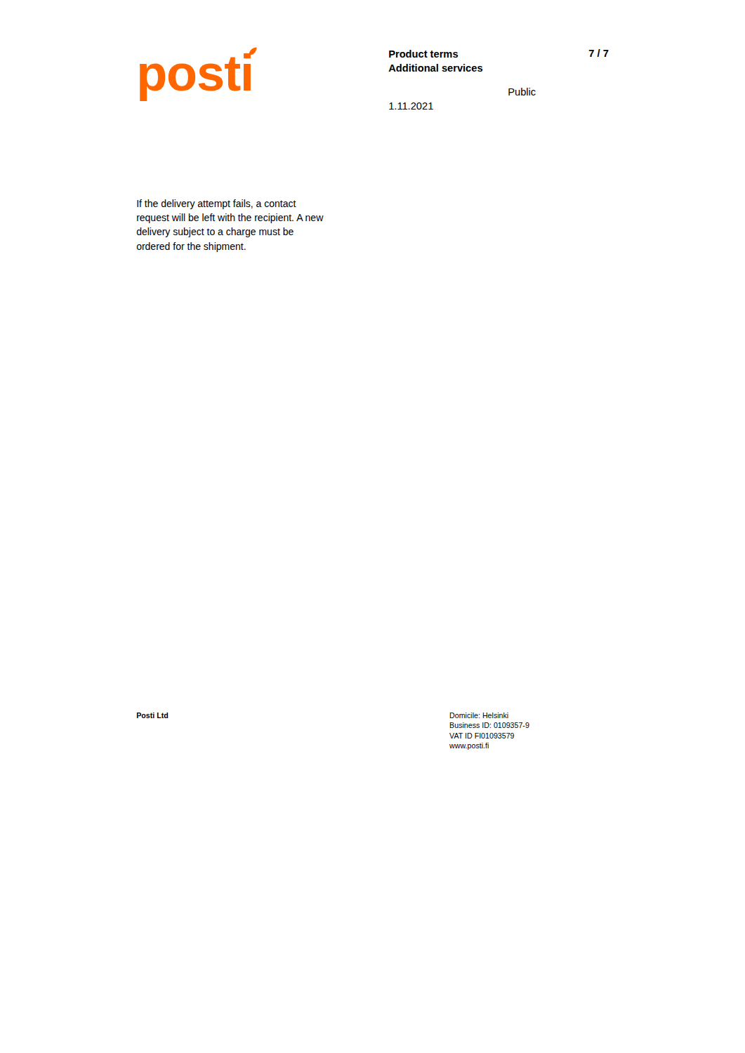posti
Product terms
Additional services
1.11.2021
7 / 7
Public
If the delivery attempt fails, a contact request will be left with the recipient. A new delivery subject to a charge must be ordered for the shipment.
Posti Ltd
Domicile: Helsinki
Business ID: 0109357-9
VAT ID FI01093579
www.posti.fi